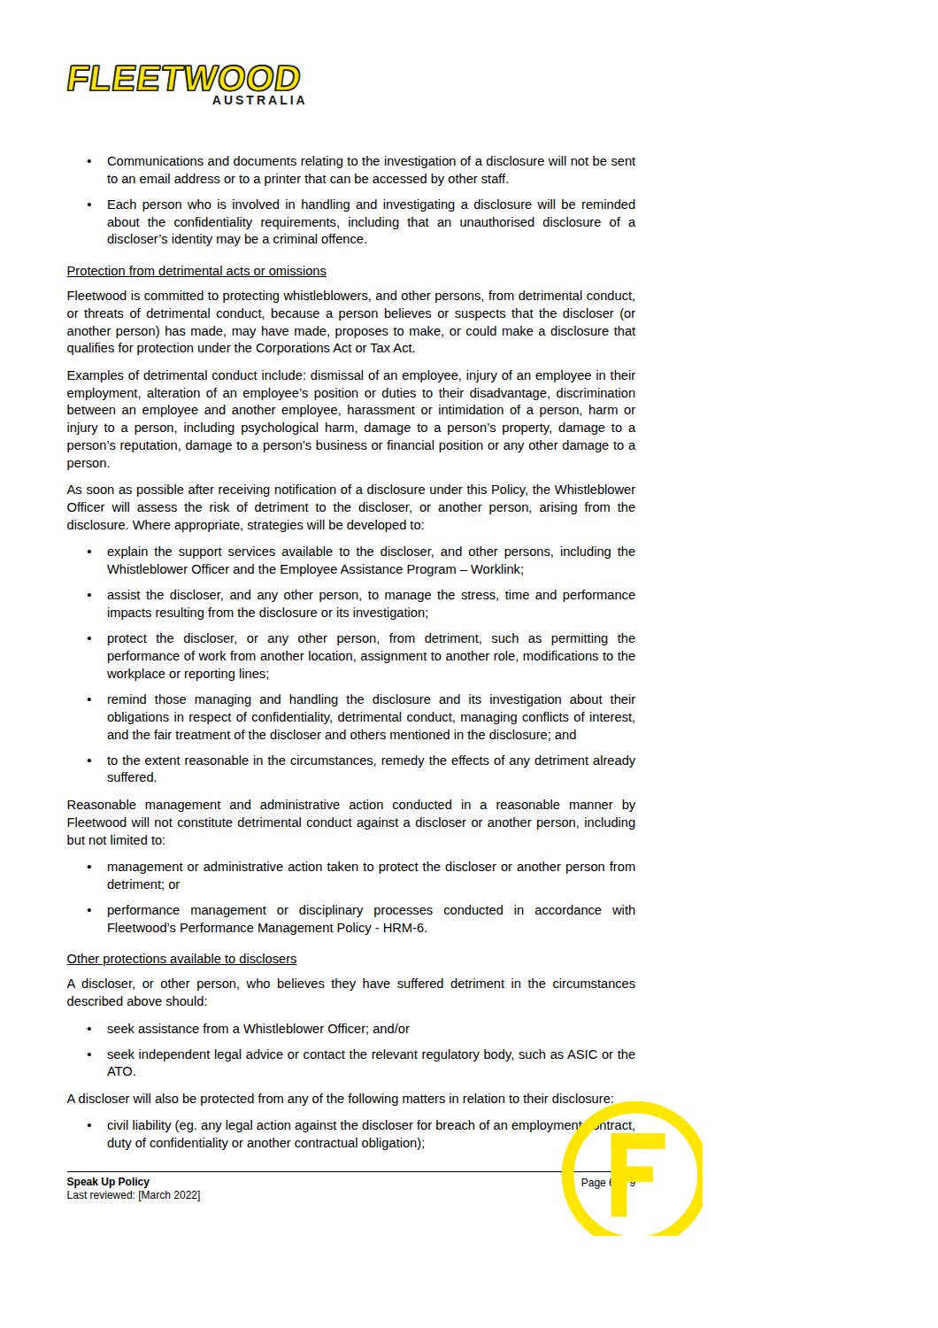FLEETWOOD
AUSTRALIA
Communications and documents relating to the investigation of a disclosure will not be sent to an email address or to a printer that can be accessed by other staff.
Each person who is involved in handling and investigating a disclosure will be reminded about the confidentiality requirements, including that an unauthorised disclosure of a discloser’s identity may be a criminal offence.
Protection from detrimental acts or omissions
Fleetwood is committed to protecting whistleblowers, and other persons, from detrimental conduct, or threats of detrimental conduct, because a person believes or suspects that the discloser (or another person) has made, may have made, proposes to make, or could make a disclosure that qualifies for protection under the Corporations Act or Tax Act.
Examples of detrimental conduct include: dismissal of an employee, injury of an employee in their employment, alteration of an employee’s position or duties to their disadvantage, discrimination between an employee and another employee, harassment or intimidation of a person, harm or injury to a person, including psychological harm, damage to a person’s property, damage to a person’s reputation, damage to a person’s business or financial position or any other damage to a person.
As soon as possible after receiving notification of a disclosure under this Policy, the Whistleblower Officer will assess the risk of detriment to the discloser, or another person, arising from the disclosure. Where appropriate, strategies will be developed to:
explain the support services available to the discloser, and other persons, including the Whistleblower Officer and the Employee Assistance Program – Worklink;
assist the discloser, and any other person, to manage the stress, time and performance impacts resulting from the disclosure or its investigation;
protect the discloser, or any other person, from detriment, such as permitting the performance of work from another location, assignment to another role, modifications to the workplace or reporting lines;
remind those managing and handling the disclosure and its investigation about their obligations in respect of confidentiality, detrimental conduct, managing conflicts of interest, and the fair treatment of the discloser and others mentioned in the disclosure; and
to the extent reasonable in the circumstances, remedy the effects of any detriment already suffered.
Reasonable management and administrative action conducted in a reasonable manner by Fleetwood will not constitute detrimental conduct against a discloser or another person, including but not limited to:
management or administrative action taken to protect the discloser or another person from detriment; or
performance management or disciplinary processes conducted in accordance with Fleetwood’s Performance Management Policy - HRM-6.
Other protections available to disclosers
A discloser, or other person, who believes they have suffered detriment in the circumstances described above should:
seek assistance from a Whistleblower Officer; and/or
seek independent legal advice or contact the relevant regulatory body, such as ASIC or the ATO.
A discloser will also be protected from any of the following matters in relation to their disclosure:
civil liability (eg. any legal action against the discloser for breach of an employment contract, duty of confidentiality or another contractual obligation);
Speak Up Policy
Last reviewed: [March 2022]
Page 6 of 9